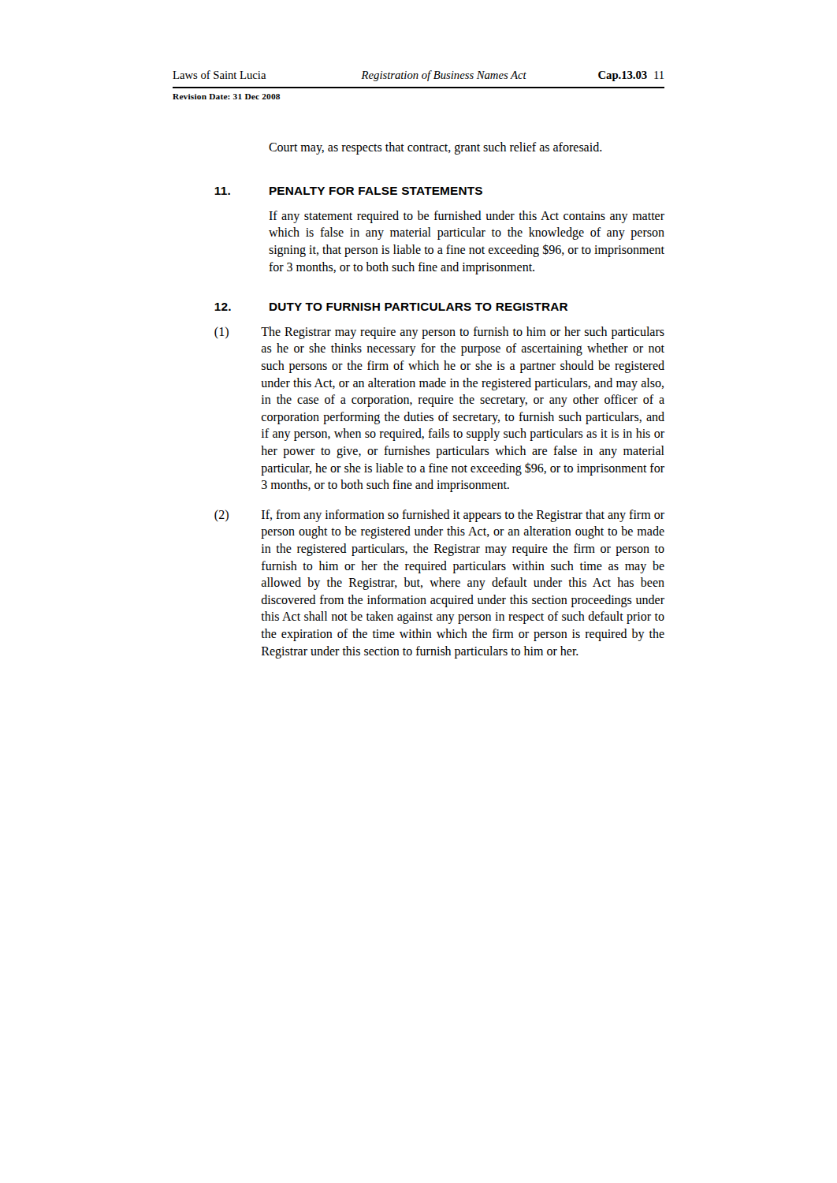| Laws of Saint Lucia | Registration of Business Names Act | Cap.13.03 | 11 |
Revision Date: 31 Dec 2008
Court may, as respects that contract, grant such relief as aforesaid.
11. Penalty for False Statements
If any statement required to be furnished under this Act contains any matter which is false in any material particular to the knowledge of any person signing it, that person is liable to a fine not exceeding $96, or to imprisonment for 3 months, or to both such fine and imprisonment.
12. Duty to Furnish Particulars to Registrar
(1)
The Registrar may require any person to furnish to him or her such particulars as he or she thinks necessary for the purpose of ascertaining whether or not such persons or the firm of which he or she is a partner should be registered under this Act, or an alteration made in the registered particulars, and may also, in the case of a corporation, require the secretary, or any other officer of a corporation performing the duties of secretary, to furnish such particulars, and if any person, when so required, fails to supply such particulars as it is in his or her power to give, or furnishes particulars which are false in any material particular, he or she is liable to a fine not exceeding $96, or to imprisonment for 3 months, or to both such fine and imprisonment.
(2)
If, from any information so furnished it appears to the Registrar that any firm or person ought to be registered under this Act, or an alteration ought to be made in the registered particulars, the Registrar may require the firm or person to furnish to him or her the required particulars within such time as may be allowed by the Registrar, but, where any default under this Act has been discovered from the information acquired under this section proceedings under this Act shall not be taken against any person in respect of such default prior to the expiration of the time within which the firm or person is required by the Registrar under this section to furnish particulars to him or her.